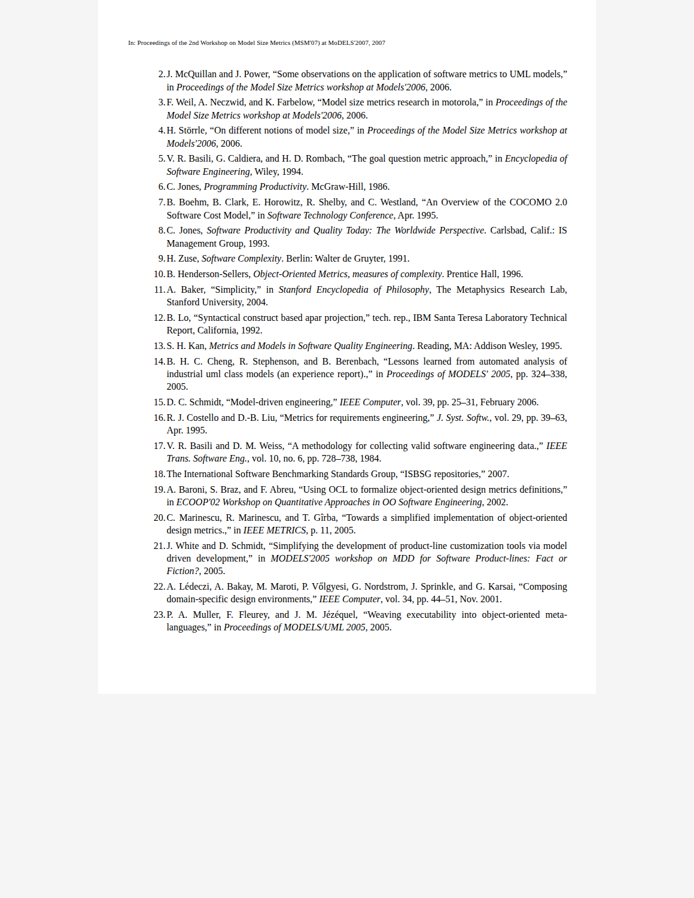In: Proceedings of the 2nd Workshop on Model Size Metrics (MSM'07) at MoDELS'2007, 2007
J. McQuillan and J. Power, “Some observations on the application of software metrics to UML models,” in Proceedings of the Model Size Metrics workshop at Models'2006, 2006.
F. Weil, A. Neczwid, and K. Farbelow, “Model size metrics research in motorola,” in Proceedings of the Model Size Metrics workshop at Models'2006, 2006.
H. Störrle, “On different notions of model size,” in Proceedings of the Model Size Metrics workshop at Models'2006, 2006.
V. R. Basili, G. Caldiera, and H. D. Rombach, “The goal question metric approach,” in Encyclopedia of Software Engineering, Wiley, 1994.
C. Jones, Programming Productivity. McGraw-Hill, 1986.
B. Boehm, B. Clark, E. Horowitz, R. Shelby, and C. Westland, “An Overview of the COCOMO 2.0 Software Cost Model,” in Software Technology Conference, Apr. 1995.
C. Jones, Software Productivity and Quality Today: The Worldwide Perspective. Carlsbad, Calif.: IS Management Group, 1993.
H. Zuse, Software Complexity. Berlin: Walter de Gruyter, 1991.
B. Henderson-Sellers, Object-Oriented Metrics, measures of complexity. Prentice Hall, 1996.
A. Baker, “Simplicity,” in Stanford Encyclopedia of Philosophy, The Metaphysics Research Lab, Stanford University, 2004.
B. Lo, “Syntactical construct based apar projection,” tech. rep., IBM Santa Teresa Laboratory Technical Report, California, 1992.
S. H. Kan, Metrics and Models in Software Quality Engineering. Reading, MA: Addison Wesley, 1995.
B. H. C. Cheng, R. Stephenson, and B. Berenbach, “Lessons learned from automated analysis of industrial uml class models (an experience report).,” in Proceedings of MODELS' 2005, pp. 324–338, 2005.
D. C. Schmidt, “Model-driven engineering,” IEEE Computer, vol. 39, pp. 25–31, February 2006.
R. J. Costello and D.-B. Liu, “Metrics for requirements engineering,” J. Syst. Softw., vol. 29, pp. 39–63, Apr. 1995.
V. R. Basili and D. M. Weiss, “A methodology for collecting valid software engineering data.,” IEEE Trans. Software Eng., vol. 10, no. 6, pp. 728–738, 1984.
The International Software Benchmarking Standards Group, “ISBSG repositories,” 2007.
A. Baroni, S. Braz, and F. Abreu, “Using OCL to formalize object-oriented design metrics definitions,” in ECOOP'02 Workshop on Quantitative Approaches in OO Software Engineering, 2002.
C. Marinescu, R. Marinescu, and T. Gîrba, “Towards a simplified implementation of object-oriented design metrics.,” in IEEE METRICS, p. 11, 2005.
J. White and D. Schmidt, “Simplifying the development of product-line customization tools via model driven development,” in MODELS'2005 workshop on MDD for Software Product-lines: Fact or Fiction?, 2005.
A. Lédeczi, A. Bakay, M. Maroti, P. Vőlgyesi, G. Nordstrom, J. Sprinkle, and G. Karsai, “Composing domain-specific design environments,” IEEE Computer, vol. 34, pp. 44–51, Nov. 2001.
P. A. Muller, F. Fleurey, and J. M. Jézéquel, “Weaving executability into object-oriented meta-languages,” in Proceedings of MODELS/UML 2005, 2005.